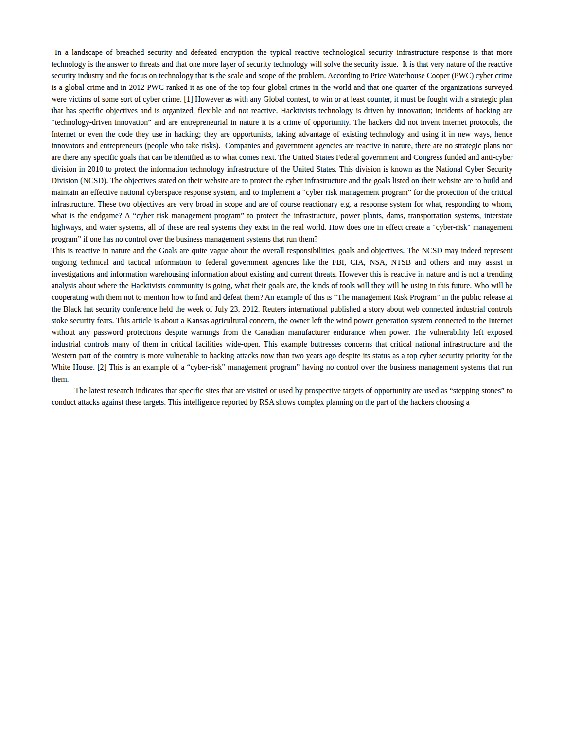In a landscape of breached security and defeated encryption the typical reactive technological security infrastructure response is that more technology is the answer to threats and that one more layer of security technology will solve the security issue. It is that very nature of the reactive security industry and the focus on technology that is the scale and scope of the problem. According to Price Waterhouse Cooper (PWC) cyber crime is a global crime and in 2012 PWC ranked it as one of the top four global crimes in the world and that one quarter of the organizations surveyed were victims of some sort of cyber crime. [1] However as with any Global contest, to win or at least counter, it must be fought with a strategic plan that has specific objectives and is organized, flexible and not reactive. Hacktivists technology is driven by innovation; incidents of hacking are “technology-driven innovation” and are entrepreneurial in nature it is a crime of opportunity. The hackers did not invent internet protocols, the Internet or even the code they use in hacking; they are opportunists, taking advantage of existing technology and using it in new ways, hence innovators and entrepreneurs (people who take risks). Companies and government agencies are reactive in nature, there are no strategic plans nor are there any specific goals that can be identified as to what comes next. The United States Federal government and Congress funded and anti-cyber division in 2010 to protect the information technology infrastructure of the United States. This division is known as the National Cyber Security Division (NCSD). The objectives stated on their website are to protect the cyber infrastructure and the goals listed on their website are to build and maintain an effective national cyberspace response system, and to implement a “cyber risk management program” for the protection of the critical infrastructure. These two objectives are very broad in scope and are of course reactionary e.g. a response system for what, responding to whom, what is the endgame? A “cyber risk management program” to protect the infrastructure, power plants, dams, transportation systems, interstate highways, and water systems, all of these are real systems they exist in the real world. How does one in effect create a “cyber-risk" management program” if one has no control over the business management systems that run them?
This is reactive in nature and the Goals are quite vague about the overall responsibilities, goals and objectives. The NCSD may indeed represent ongoing technical and tactical information to federal government agencies like the FBI, CIA, NSA, NTSB and others and may assist in investigations and information warehousing information about existing and current threats. However this is reactive in nature and is not a trending analysis about where the Hacktivists community is going, what their goals are, the kinds of tools will they will be using in this future. Who will be cooperating with them not to mention how to find and defeat them? An example of this is “The management Risk Program” in the public release at the Black hat security conference held the week of July 23, 2012. Reuters international published a story about web connected industrial controls stoke security fears. This article is about a Kansas agricultural concern, the owner left the wind power generation system connected to the Internet without any password protections despite warnings from the Canadian manufacturer endurance when power. The vulnerability left exposed industrial controls many of them in critical facilities wide-open. This example buttresses concerns that critical national infrastructure and the Western part of the country is more vulnerable to hacking attacks now than two years ago despite its status as a top cyber security priority for the White House. [2] This is an example of a “cyber-risk" management program” having no control over the business management systems that run them.
The latest research indicates that specific sites that are visited or used by prospective targets of opportunity are used as “stepping stones” to conduct attacks against these targets. This intelligence reported by RSA shows complex planning on the part of the hackers choosing a